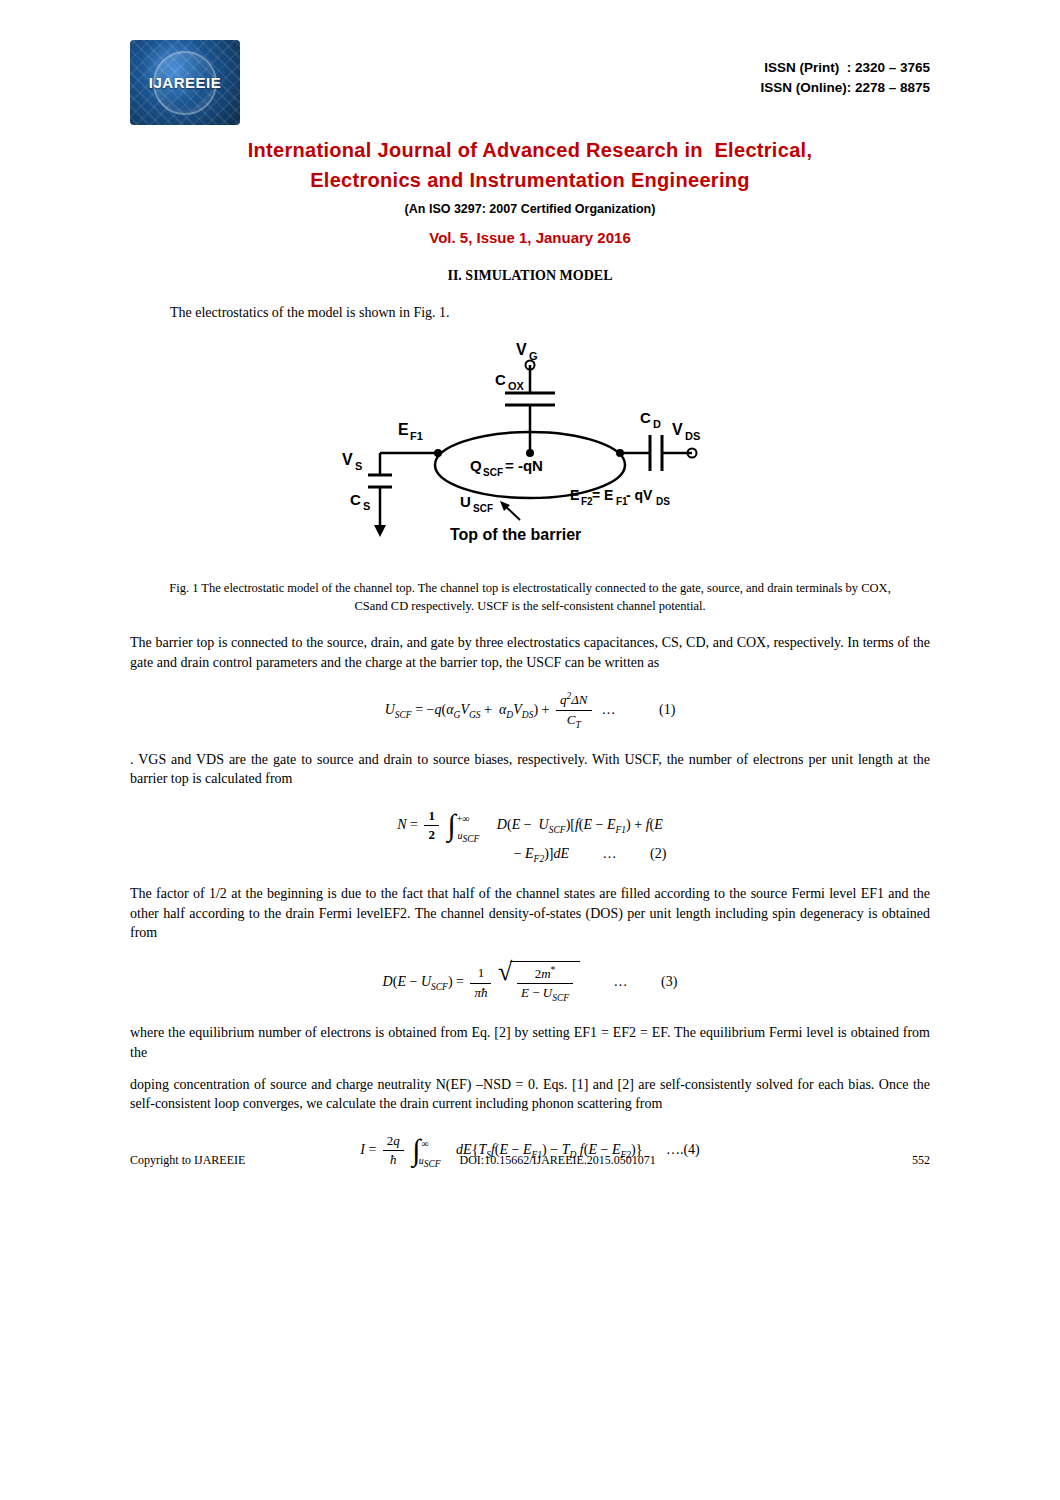IJAREEIE
ISSN (Print) : 2320 – 3765
ISSN (Online): 2278 – 8875
International Journal of Advanced Research in Electrical,
Electronics and Instrumentation Engineering
(An ISO 3297: 2007 Certified Organization)
Vol. 5, Issue 1, January 2016
II. SIMULATION MODEL
The electrostatics of the model is shown in Fig. 1.
C OX V G C S V S E F1 C D V DS Q SCF = -qN U SCF E F2 = E F1 - qV DS Top of the barrier
Fig. 1 The electrostatic model of the channel top. The channel top is electrostatically connected to the gate, source, and drain terminals by COX, CSand CD respectively. USCF is the self-consistent channel potential.
The barrier top is connected to the source, drain, and gate by three electrostatics capacitances, CS, CD, and COX, respectively. In terms of the gate and drain control parameters and the charge at the barrier top, the USCF can be written as
USCF = −q(αGVGS + αDVDS) + q2ΔN CT … (1)
. VGS and VDS are the gate to source and drain to source biases, respectively. With USCF, the number of electrons per unit length at the barrier top is calculated from
N = 12 ∫+∞uSCF D(E − USCF)[f(E − EF1) + f(E
− EF2)]dE … (2)
The factor of 1/2 at the beginning is due to the fact that half of the channel states are filled according to the source Fermi level EF1 and the other half according to the drain Fermi levelEF2. The channel density-of-states (DOS) per unit length including spin degeneracy is obtained from
D(E − USCF) = 1 πħ 2m*E − USCF … (3)
where the equilibrium number of electrons is obtained from Eq. [2] by setting EF1 = EF2 = EF. The equilibrium Fermi level is obtained from the
doping concentration of source and charge neutrality N(EF) –NSD = 0. Eqs. [1] and [2] are self-consistently solved for each bias. Once the self-consistent loop converges, we calculate the drain current including phonon scattering from
I = 2q ħ ∫∞uSCF dE{TSf(E − EF1) − TD f(E − EF2)} ….(4)
Copyright to IJAREEIE
DOI:10.15662/IJAREEIE.2015.0501071
552